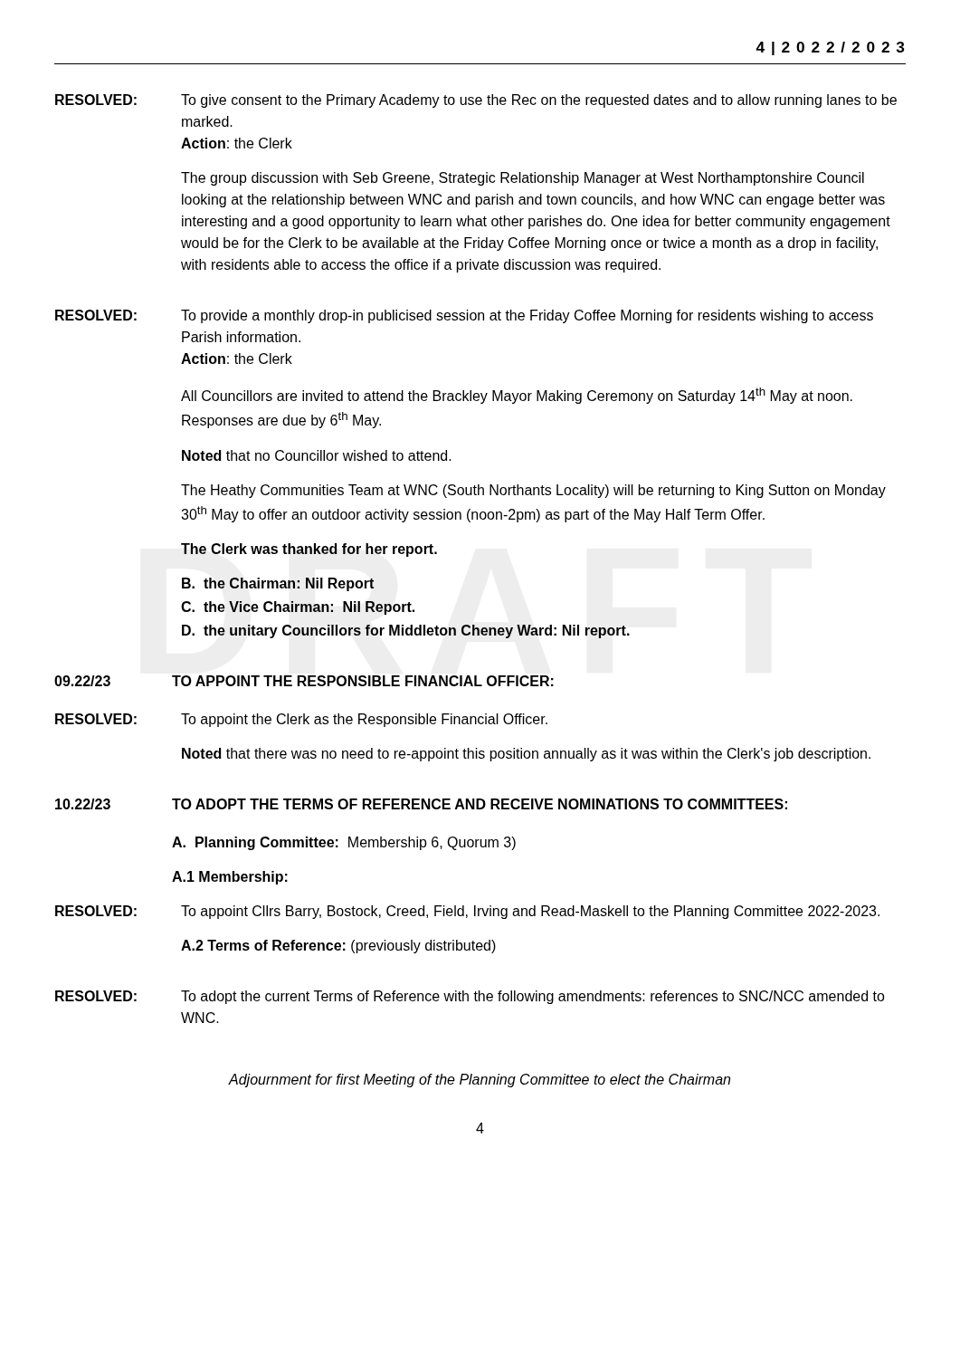DRAFT
4 | 2 0 2 2 / 2 0 2 3
RESOLVED:
To give consent to the Primary Academy to use the Rec on the requested dates and to allow running lanes to be marked.
Action: the Clerk
The group discussion with Seb Greene, Strategic Relationship Manager at West Northamptonshire Council looking at the relationship between WNC and parish and town councils, and how WNC can engage better was interesting and a good opportunity to learn what other parishes do. One idea for better community engagement would be for the Clerk to be available at the Friday Coffee Morning once or twice a month as a drop in facility, with residents able to access the office if a private discussion was required.
RESOLVED:
To provide a monthly drop-in publicised session at the Friday Coffee Morning for residents wishing to access Parish information.
Action: the Clerk
All Councillors are invited to attend the Brackley Mayor Making Ceremony on Saturday 14th May at noon. Responses are due by 6th May.
Noted that no Councillor wished to attend.
The Heathy Communities Team at WNC (South Northants Locality) will be returning to King Sutton on Monday 30th May to offer an outdoor activity session (noon-2pm) as part of the May Half Term Offer.
The Clerk was thanked for her report.
B. the Chairman: Nil Report
C. the Vice Chairman: Nil Report.
D. the unitary Councillors for Middleton Cheney Ward: Nil report.
09.22/23
TO APPOINT THE RESPONSIBLE FINANCIAL OFFICER:
RESOLVED:
To appoint the Clerk as the Responsible Financial Officer.
Noted that there was no need to re-appoint this position annually as it was within the Clerk's job description.
10.22/23
TO ADOPT THE TERMS OF REFERENCE AND RECEIVE NOMINATIONS TO COMMITTEES:
A. Planning Committee: Membership 6, Quorum 3)
A.1 Membership:
RESOLVED:
To appoint Cllrs Barry, Bostock, Creed, Field, Irving and Read-Maskell to the Planning Committee 2022-2023.
A.2 Terms of Reference: (previously distributed)
RESOLVED:
To adopt the current Terms of Reference with the following amendments: references to SNC/NCC amended to WNC.
Adjournment for first Meeting of the Planning Committee to elect the Chairman
4